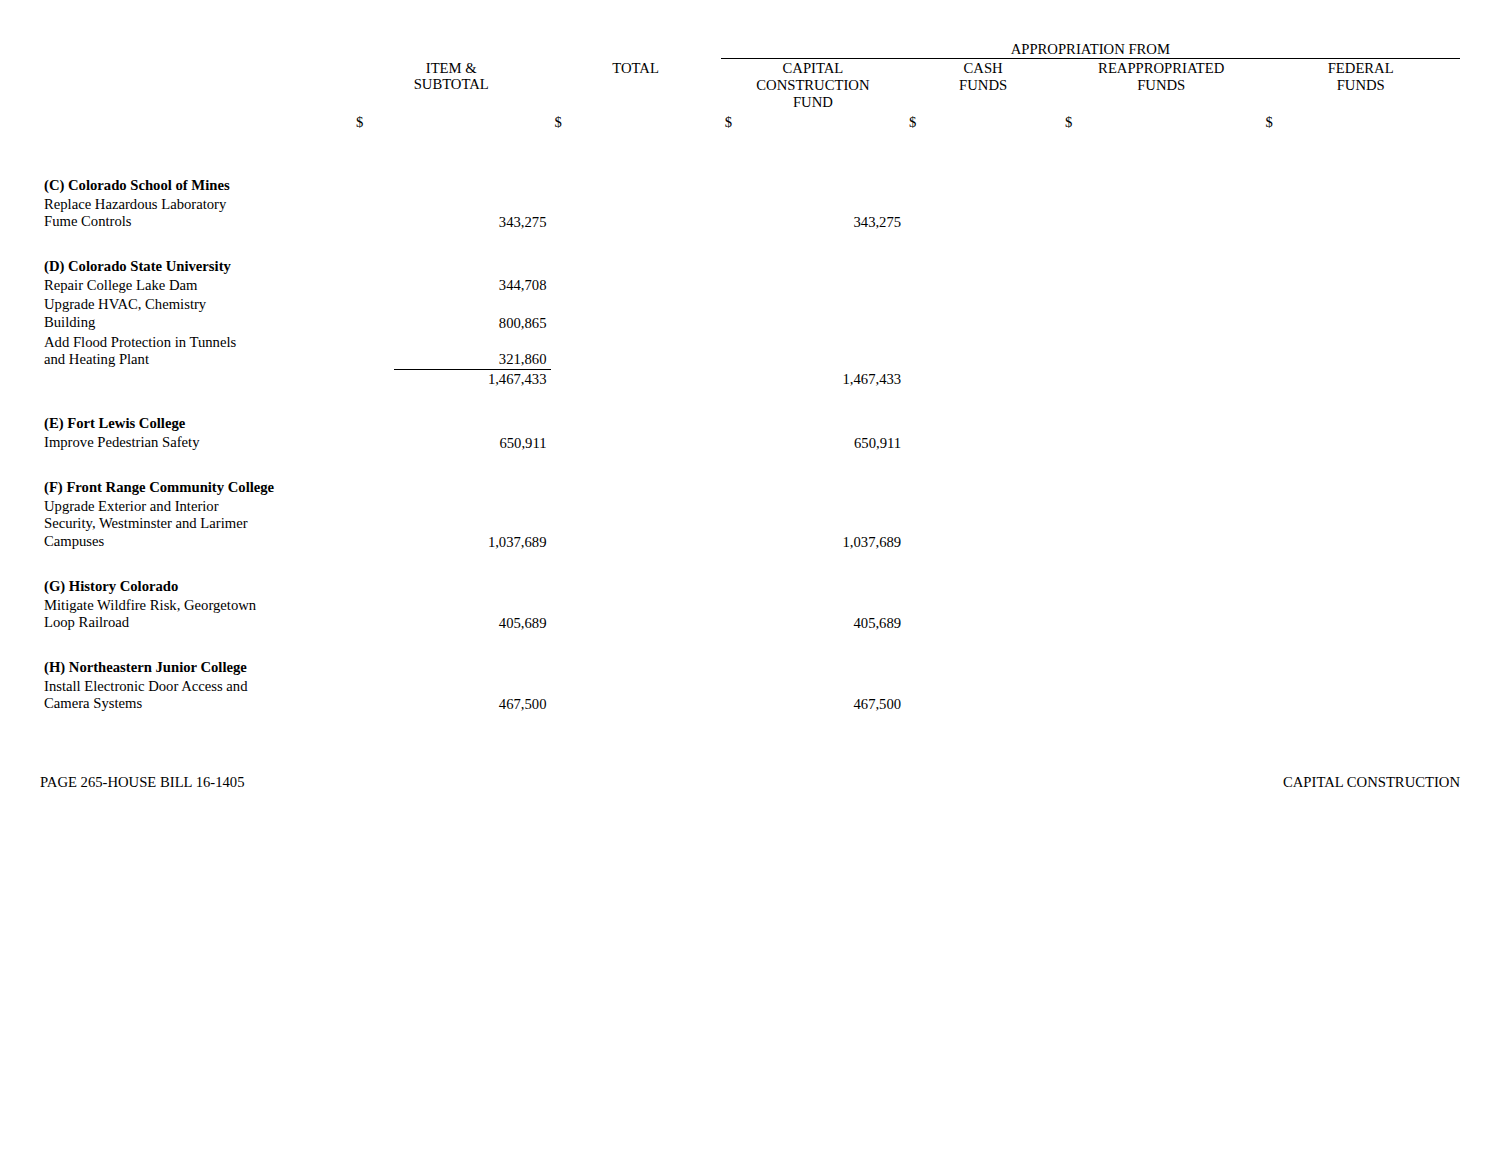| | | APPROPRIATION FROM |
| | ITEM & SUBTOTAL | TOTAL | CAPITAL CONSTRUCTION FUND | CASH FUNDS | REAPPROPRIATED FUNDS | FEDERAL FUNDS |
| | $ | | $ | | $ | | $ | | $ | | $ | |
| (C) Colorado School of Mines |
| Replace Hazardous Laboratory Fume Controls | | 343,275 | | | | 343,275 | | | | | | |
| (D) Colorado State University |
| Repair College Lake Dam | | 344,708 | | | | | | | | | | |
| Upgrade HVAC, Chemistry Building | | 800,865 | | | | | | | | | | |
| Add Flood Protection in Tunnels and Heating Plant | | 321,860 | | | | | | | | | | |
| | | 1,467,433 | | | | 1,467,433 | | | | | | |
| (E) Fort Lewis College |
| Improve Pedestrian Safety | | 650,911 | | | | 650,911 | | | | | | |
| (F) Front Range Community College |
| Upgrade Exterior and Interior Security, Westminster and Larimer Campuses | | 1,037,689 | | | | 1,037,689 | | | | | | |
| (G) History Colorado |
| Mitigate Wildfire Risk, Georgetown Loop Railroad | | 405,689 | | | | 405,689 | | | | | | |
| (H) Northeastern Junior College |
| Install Electronic Door Access and Camera Systems | | 467,500 | | | | 467,500 | | | | | | |
PAGE 265-HOUSE BILL 16-1405 CAPITAL CONSTRUCTION